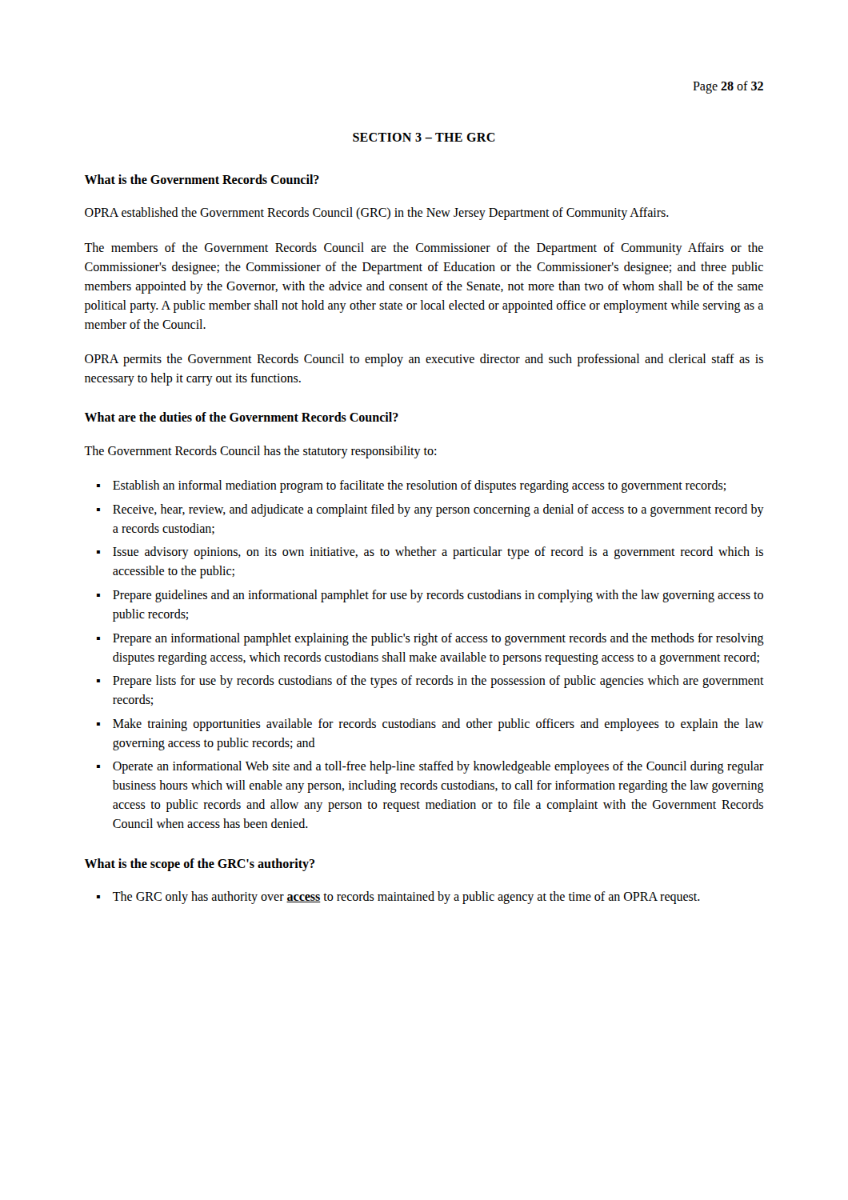Page 28 of 32
SECTION 3 – THE GRC
What is the Government Records Council?
OPRA established the Government Records Council (GRC) in the New Jersey Department of Community Affairs.
The members of the Government Records Council are the Commissioner of the Department of Community Affairs or the Commissioner's designee; the Commissioner of the Department of Education or the Commissioner's designee; and three public members appointed by the Governor, with the advice and consent of the Senate, not more than two of whom shall be of the same political party. A public member shall not hold any other state or local elected or appointed office or employment while serving as a member of the Council.
OPRA permits the Government Records Council to employ an executive director and such professional and clerical staff as is necessary to help it carry out its functions.
What are the duties of the Government Records Council?
The Government Records Council has the statutory responsibility to:
Establish an informal mediation program to facilitate the resolution of disputes regarding access to government records;
Receive, hear, review, and adjudicate a complaint filed by any person concerning a denial of access to a government record by a records custodian;
Issue advisory opinions, on its own initiative, as to whether a particular type of record is a government record which is accessible to the public;
Prepare guidelines and an informational pamphlet for use by records custodians in complying with the law governing access to public records;
Prepare an informational pamphlet explaining the public's right of access to government records and the methods for resolving disputes regarding access, which records custodians shall make available to persons requesting access to a government record;
Prepare lists for use by records custodians of the types of records in the possession of public agencies which are government records;
Make training opportunities available for records custodians and other public officers and employees to explain the law governing access to public records; and
Operate an informational Web site and a toll-free help-line staffed by knowledgeable employees of the Council during regular business hours which will enable any person, including records custodians, to call for information regarding the law governing access to public records and allow any person to request mediation or to file a complaint with the Government Records Council when access has been denied.
What is the scope of the GRC's authority?
The GRC only has authority over access to records maintained by a public agency at the time of an OPRA request.